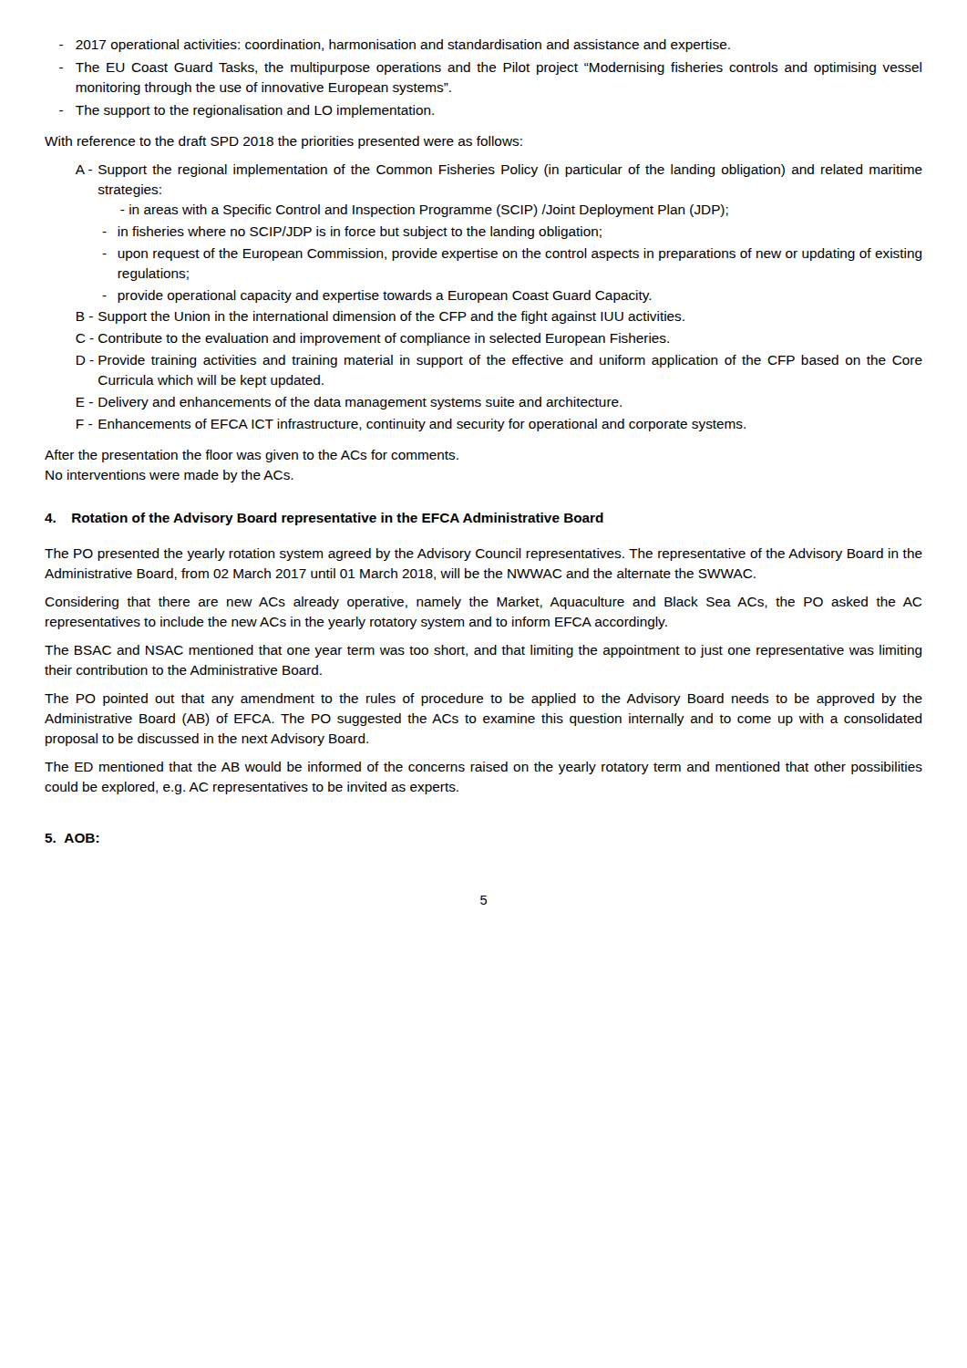2017 operational activities: coordination, harmonisation and standardisation and assistance and expertise.
The EU Coast Guard Tasks, the multipurpose operations and the Pilot project “Modernising fisheries controls and optimising vessel monitoring through the use of innovative European systems”.
The support to the regionalisation and LO implementation.
With reference to the draft SPD 2018 the priorities presented were as follows:
A -Support the regional implementation of the Common Fisheries Policy (in particular of the landing obligation) and related maritime strategies:
- in areas with a Specific Control and Inspection Programme (SCIP) /Joint Deployment Plan (JDP);
in fisheries where no SCIP/JDP is in force but subject to the landing obligation;
upon request of the European Commission, provide expertise on the control aspects in preparations of new or updating of existing regulations;
provide operational capacity and expertise towards a European Coast Guard Capacity.
B -Support the Union in the international dimension of the CFP and the fight against IUU activities.
C -Contribute to the evaluation and improvement of compliance in selected European Fisheries.
D -Provide training activities and training material in support of the effective and uniform application of the CFP based on the Core Curricula which will be kept updated.
E -Delivery and enhancements of the data management systems suite and architecture.
F -Enhancements of EFCA ICT infrastructure, continuity and security for operational and corporate systems.
After the presentation the floor was given to the ACs for comments.
No interventions were made by the ACs.
4. Rotation of the Advisory Board representative in the EFCA Administrative Board
The PO presented the yearly rotation system agreed by the Advisory Council representatives. The representative of the Advisory Board in the Administrative Board, from 02 March 2017 until 01 March 2018, will be the NWWAC and the alternate the SWWAC.
Considering that there are new ACs already operative, namely the Market, Aquaculture and Black Sea ACs, the PO asked the AC representatives to include the new ACs in the yearly rotatory system and to inform EFCA accordingly.
The BSAC and NSAC mentioned that one year term was too short, and that limiting the appointment to just one representative was limiting their contribution to the Administrative Board.
The PO pointed out that any amendment to the rules of procedure to be applied to the Advisory Board needs to be approved by the Administrative Board (AB) of EFCA. The PO suggested the ACs to examine this question internally and to come up with a consolidated proposal to be discussed in the next Advisory Board.
The ED mentioned that the AB would be informed of the concerns raised on the yearly rotatory term and mentioned that other possibilities could be explored, e.g. AC representatives to be invited as experts.
5. AOB:
5